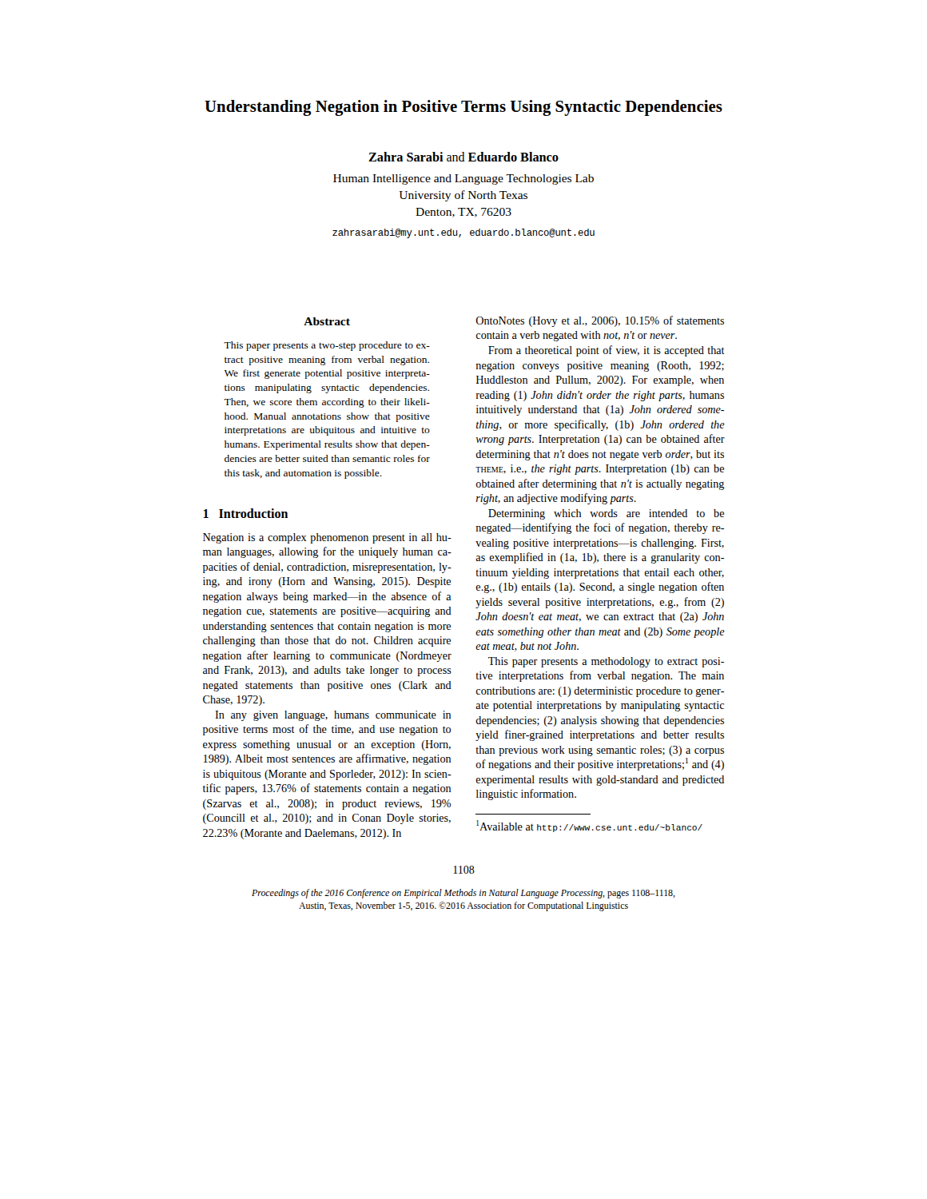Understanding Negation in Positive Terms Using Syntactic Dependencies
Zahra Sarabi and Eduardo Blanco
Human Intelligence and Language Technologies Lab
University of North Texas
Denton, TX, 76203
zahrasarabi@my.unt.edu, eduardo.blanco@unt.edu
Abstract
This paper presents a two-step procedure to extract positive meaning from verbal negation. We first generate potential positive interpretations manipulating syntactic dependencies. Then, we score them according to their likelihood. Manual annotations show that positive interpretations are ubiquitous and intuitive to humans. Experimental results show that dependencies are better suited than semantic roles for this task, and automation is possible.
1 Introduction
Negation is a complex phenomenon present in all human languages, allowing for the uniquely human capacities of denial, contradiction, misrepresentation, lying, and irony (Horn and Wansing, 2015). Despite negation always being marked—in the absence of a negation cue, statements are positive—acquiring and understanding sentences that contain negation is more challenging than those that do not. Children acquire negation after learning to communicate (Nordmeyer and Frank, 2013), and adults take longer to process negated statements than positive ones (Clark and Chase, 1972).
In any given language, humans communicate in positive terms most of the time, and use negation to express something unusual or an exception (Horn, 1989). Albeit most sentences are affirmative, negation is ubiquitous (Morante and Sporleder, 2012): In scientific papers, 13.76% of statements contain a negation (Szarvas et al., 2008); in product reviews, 19% (Councill et al., 2010); and in Conan Doyle stories, 22.23% (Morante and Daelemans, 2012). In
OntoNotes (Hovy et al., 2006), 10.15% of statements contain a verb negated with not, n't or never.
From a theoretical point of view, it is accepted that negation conveys positive meaning (Rooth, 1992; Huddleston and Pullum, 2002). For example, when reading (1) John didn't order the right parts, humans intuitively understand that (1a) John ordered something, or more specifically, (1b) John ordered the wrong parts. Interpretation (1a) can be obtained after determining that n't does not negate verb order, but its theme, i.e., the right parts. Interpretation (1b) can be obtained after determining that n't is actually negating right, an adjective modifying parts.
Determining which words are intended to be negated—identifying the foci of negation, thereby revealing positive interpretations—is challenging. First, as exemplified in (1a, 1b), there is a granularity continuum yielding interpretations that entail each other, e.g., (1b) entails (1a). Second, a single negation often yields several positive interpretations, e.g., from (2) John doesn't eat meat, we can extract that (2a) John eats something other than meat and (2b) Some people eat meat, but not John.
This paper presents a methodology to extract positive interpretations from verbal negation. The main contributions are: (1) deterministic procedure to generate potential interpretations by manipulating syntactic dependencies; (2) analysis showing that dependencies yield finer-grained interpretations and better results than previous work using semantic roles; (3) a corpus of negations and their positive interpretations;1 and (4) experimental results with gold-standard and predicted linguistic information.
1Available at http://www.cse.unt.edu/~blanco/
1108
Proceedings of the 2016 Conference on Empirical Methods in Natural Language Processing, pages 1108–1118,
Austin, Texas, November 1-5, 2016. ©2016 Association for Computational Linguistics